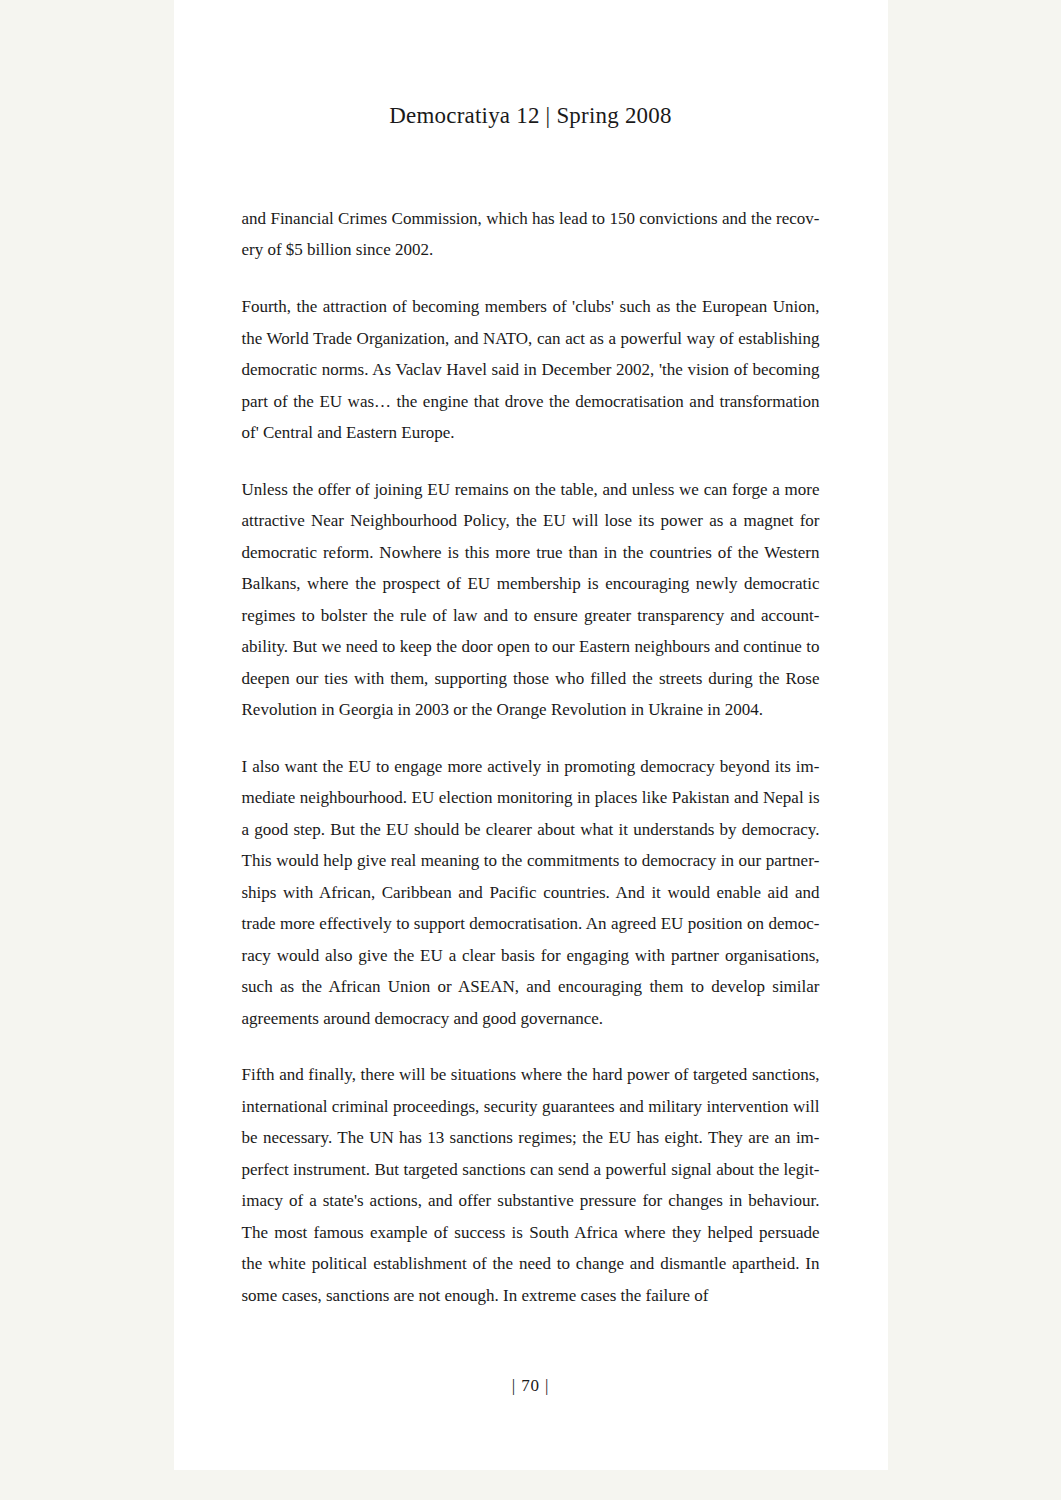Democratiya 12 | Spring 2008
and Financial Crimes Commission, which has lead to 150 convictions and the recovery of $5 billion since 2002.
Fourth, the attraction of becoming members of 'clubs' such as the European Union, the World Trade Organization, and NATO, can act as a powerful way of establishing democratic norms. As Vaclav Havel said in December 2002, 'the vision of becoming part of the EU was… the engine that drove the democratisation and transformation of' Central and Eastern Europe.
Unless the offer of joining EU remains on the table, and unless we can forge a more attractive Near Neighbourhood Policy, the EU will lose its power as a magnet for democratic reform. Nowhere is this more true than in the countries of the Western Balkans, where the prospect of EU membership is encouraging newly democratic regimes to bolster the rule of law and to ensure greater transparency and accountability. But we need to keep the door open to our Eastern neighbours and continue to deepen our ties with them, supporting those who filled the streets during the Rose Revolution in Georgia in 2003 or the Orange Revolution in Ukraine in 2004.
I also want the EU to engage more actively in promoting democracy beyond its immediate neighbourhood. EU election monitoring in places like Pakistan and Nepal is a good step. But the EU should be clearer about what it understands by democracy. This would help give real meaning to the commitments to democracy in our partnerships with African, Caribbean and Pacific countries. And it would enable aid and trade more effectively to support democratisation. An agreed EU position on democracy would also give the EU a clear basis for engaging with partner organisations, such as the African Union or ASEAN, and encouraging them to develop similar agreements around democracy and good governance.
Fifth and finally, there will be situations where the hard power of targeted sanctions, international criminal proceedings, security guarantees and military intervention will be necessary. The UN has 13 sanctions regimes; the EU has eight. They are an imperfect instrument. But targeted sanctions can send a powerful signal about the legitimacy of a state's actions, and offer substantive pressure for changes in behaviour. The most famous example of success is South Africa where they helped persuade the white political establishment of the need to change and dismantle apartheid. In some cases, sanctions are not enough. In extreme cases the failure of
| 70 |